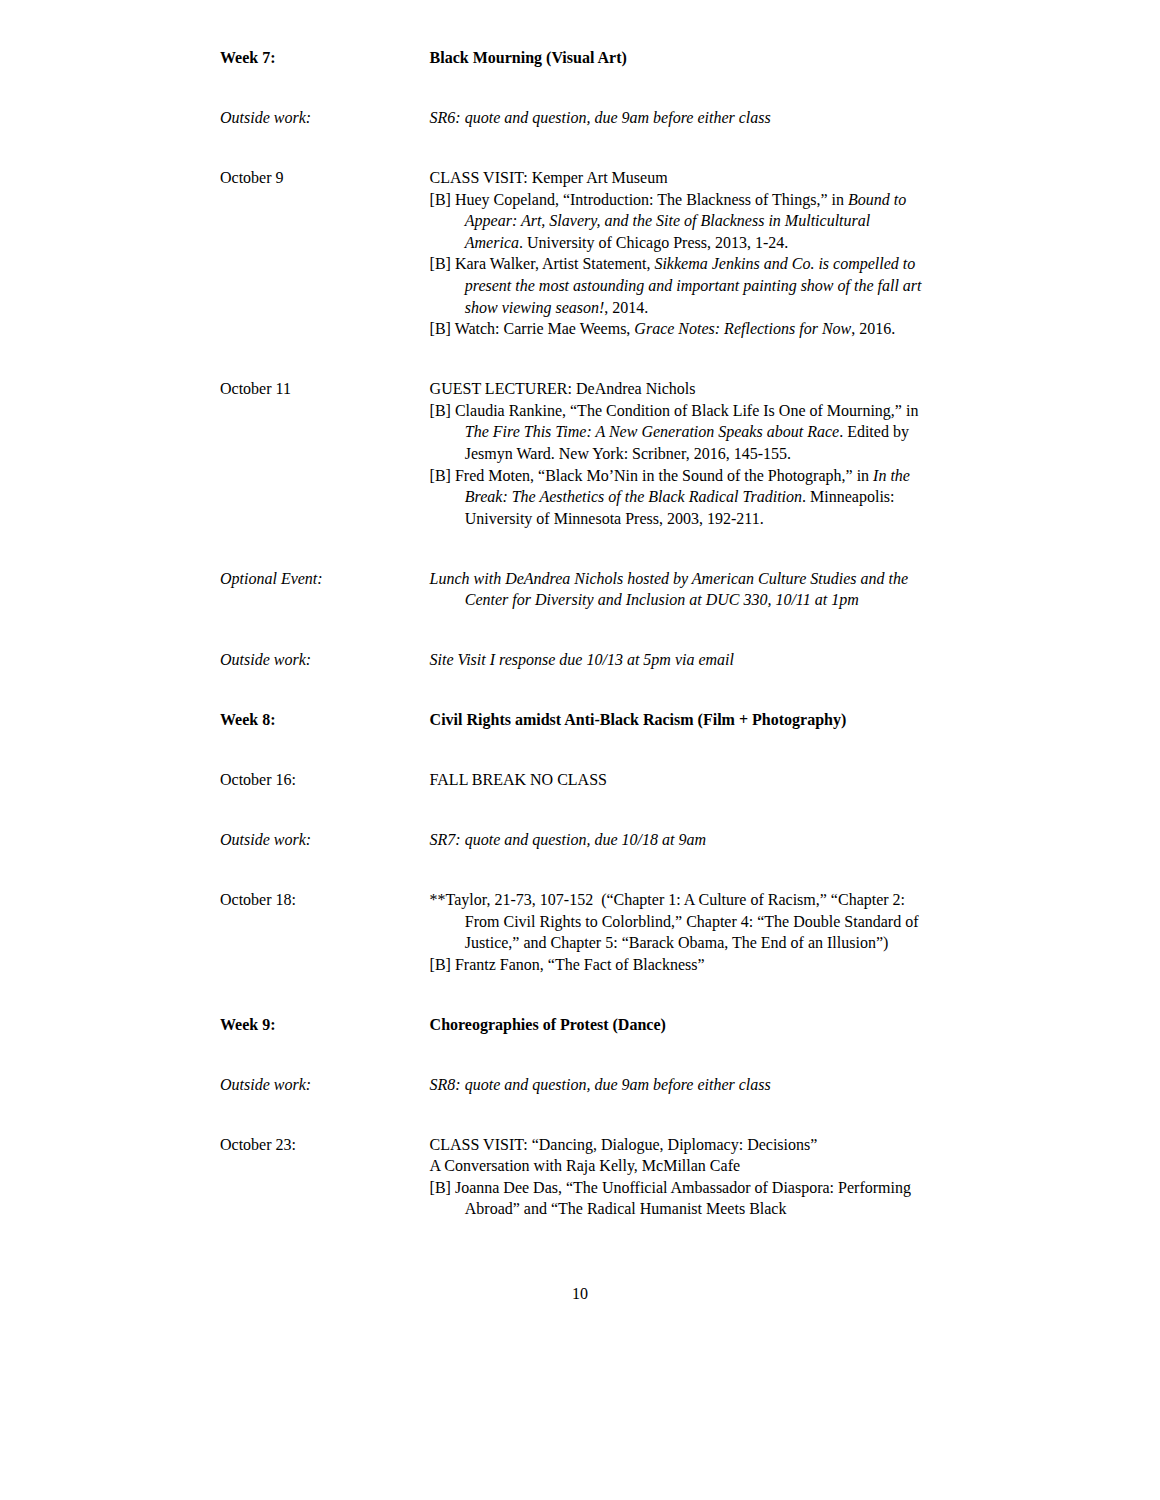| Week 7: | Black Mourning (Visual Art) |
| Outside work: | SR6: quote and question, due 9am before either class |
| October 9 | CLASS VISIT: Kemper Art Museum [B] Huey Copeland, “Introduction: The Blackness of Things,” in Bound to Appear: Art, Slavery, and the Site of Blackness in Multicultural America . University of Chicago Press, 2013, 1-24. [B] Kara Walker, Artist Statement, Sikkema Jenkins and Co. is compelled to present the most astounding and important painting show of the fall art show viewing season! , 2014. [B] Watch: Carrie Mae Weems, Grace Notes: Reflections for Now , 2016. |
| October 11 | GUEST LECTURER: DeAndrea Nichols [B] Claudia Rankine, “The Condition of Black Life Is One of Mourning,” in The Fire This Time: A New Generation Speaks about Race . Edited by Jesmyn Ward. New York: Scribner, 2016, 145-155. [B] Fred Moten, “Black Mo’Nin in the Sound of the Photograph,” in In the Break: The Aesthetics of the Black Radical Tradition . Minneapolis: University of Minnesota Press, 2003, 192-211. |
| Optional Event: | Lunch with DeAndrea Nichols hosted by American Culture Studies and the Center for Diversity and Inclusion at DUC 330, 10/11 at 1pm |
| Outside work: | Site Visit I response due 10/13 at 5pm via email |
| Week 8: | Civil Rights amidst Anti-Black Racism (Film + Photography) |
| October 16: | FALL BREAK NO CLASS |
| Outside work: | SR7: quote and question, due 10/18 at 9am |
| October 18: | **Taylor, 21-73, 107-152 (“Chapter 1: A Culture of Racism,” “Chapter 2: From Civil Rights to Colorblind,” Chapter 4: “The Double Standard of Justice,” and Chapter 5: “Barack Obama, The End of an Illusion”) [B] Frantz Fanon, “The Fact of Blackness” |
| Week 9: | Choreographies of Protest (Dance) |
| Outside work: | SR8: quote and question, due 9am before either class |
| October 23: | CLASS VISIT: “Dancing, Dialogue, Diplomacy: Decisions” A Conversation with Raja Kelly, McMillan Cafe [B] Joanna Dee Das, “The Unofficial Ambassador of Diaspora: Performing Abroad” and “The Radical Humanist Meets Black |
10